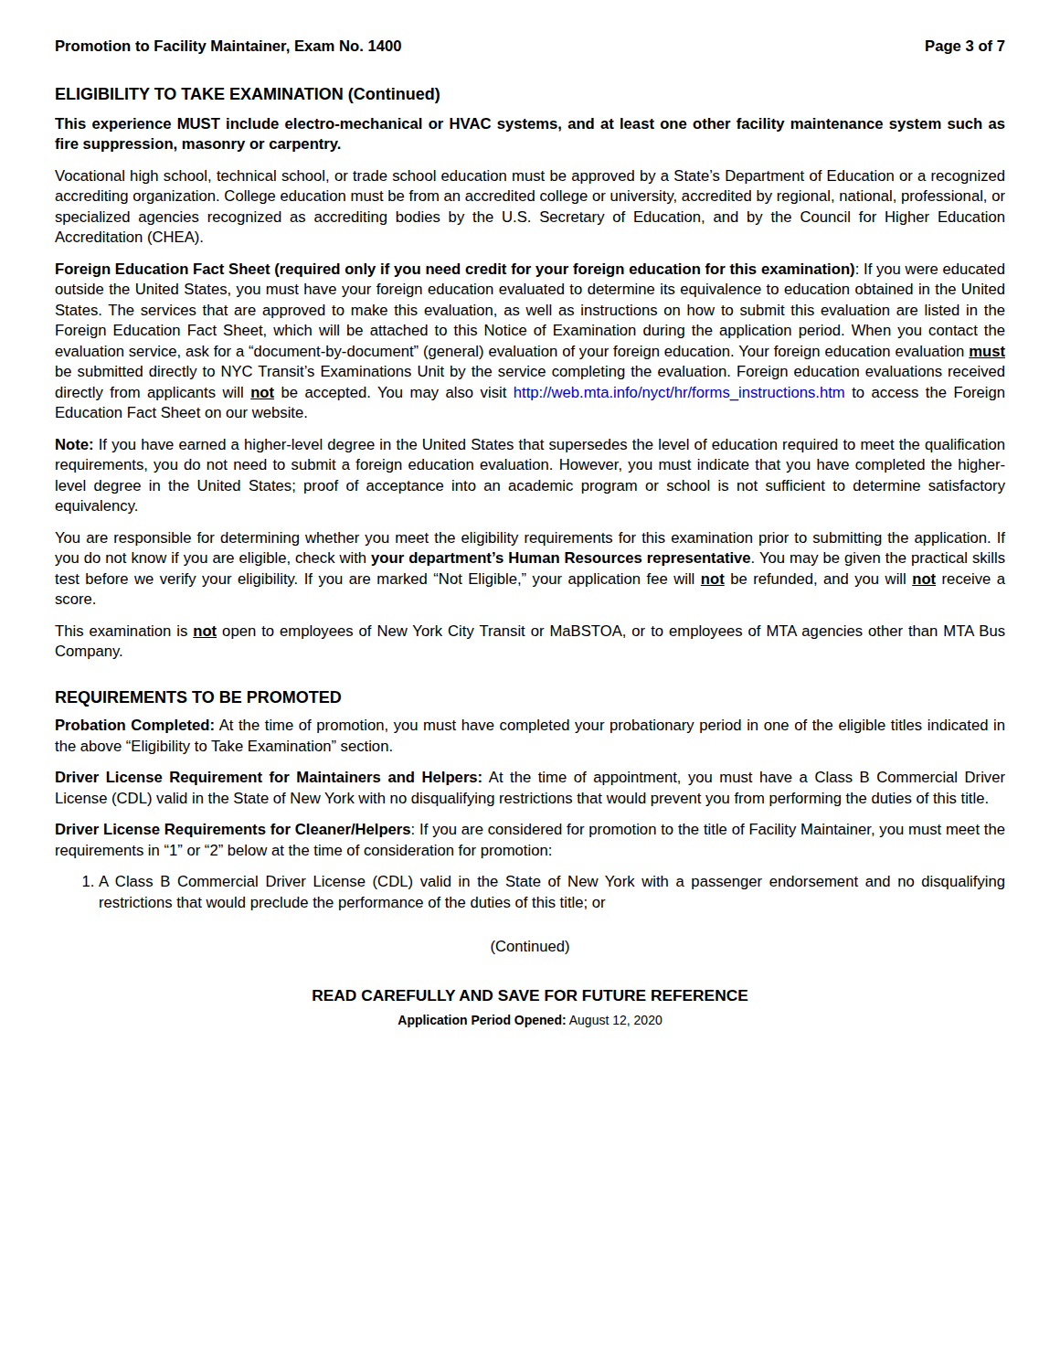Promotion to Facility Maintainer, Exam No. 1400 Page 3 of 7
ELIGIBILITY TO TAKE EXAMINATION (Continued)
This experience MUST include electro-mechanical or HVAC systems, and at least one other facility maintenance system such as fire suppression, masonry or carpentry.
Vocational high school, technical school, or trade school education must be approved by a State’s Department of Education or a recognized accrediting organization. College education must be from an accredited college or university, accredited by regional, national, professional, or specialized agencies recognized as accrediting bodies by the U.S. Secretary of Education, and by the Council for Higher Education Accreditation (CHEA).
Foreign Education Fact Sheet (required only if you need credit for your foreign education for this examination): If you were educated outside the United States, you must have your foreign education evaluated to determine its equivalence to education obtained in the United States. The services that are approved to make this evaluation, as well as instructions on how to submit this evaluation are listed in the Foreign Education Fact Sheet, which will be attached to this Notice of Examination during the application period. When you contact the evaluation service, ask for a “document-by-document” (general) evaluation of your foreign education. Your foreign education evaluation must be submitted directly to NYC Transit’s Examinations Unit by the service completing the evaluation. Foreign education evaluations received directly from applicants will not be accepted. You may also visit http://web.mta.info/nyct/hr/forms_instructions.htm to access the Foreign Education Fact Sheet on our website.
Note: If you have earned a higher-level degree in the United States that supersedes the level of education required to meet the qualification requirements, you do not need to submit a foreign education evaluation. However, you must indicate that you have completed the higher-level degree in the United States; proof of acceptance into an academic program or school is not sufficient to determine satisfactory equivalency.
You are responsible for determining whether you meet the eligibility requirements for this examination prior to submitting the application. If you do not know if you are eligible, check with your department’s Human Resources representative. You may be given the practical skills test before we verify your eligibility. If you are marked “Not Eligible,” your application fee will not be refunded, and you will not receive a score.
This examination is not open to employees of New York City Transit or MaBSTOA, or to employees of MTA agencies other than MTA Bus Company.
REQUIREMENTS TO BE PROMOTED
Probation Completed: At the time of promotion, you must have completed your probationary period in one of the eligible titles indicated in the above “Eligibility to Take Examination” section.
Driver License Requirement for Maintainers and Helpers: At the time of appointment, you must have a Class B Commercial Driver License (CDL) valid in the State of New York with no disqualifying restrictions that would prevent you from performing the duties of this title.
Driver License Requirements for Cleaner/Helpers: If you are considered for promotion to the title of Facility Maintainer, you must meet the requirements in “1” or “2” below at the time of consideration for promotion:
A Class B Commercial Driver License (CDL) valid in the State of New York with a passenger endorsement and no disqualifying restrictions that would preclude the performance of the duties of this title; or
(Continued)
READ CAREFULLY AND SAVE FOR FUTURE REFERENCE
Application Period Opened: August 12, 2020